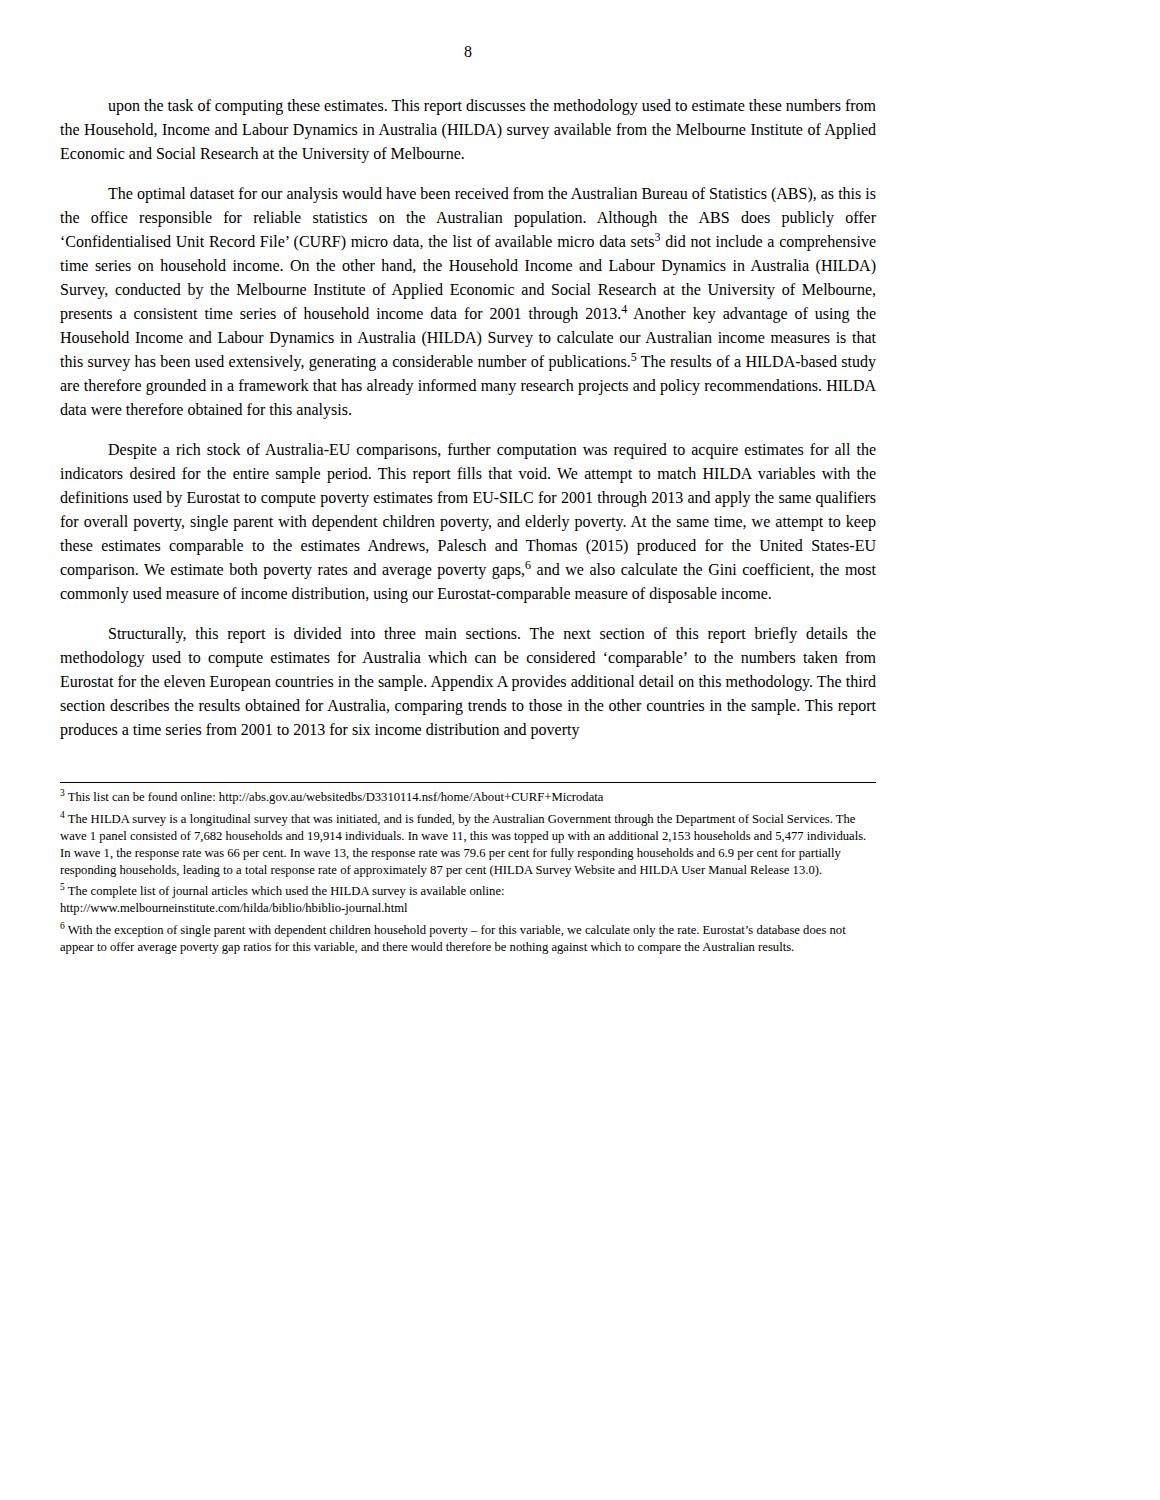8
upon the task of computing these estimates. This report discusses the methodology used to estimate these numbers from the Household, Income and Labour Dynamics in Australia (HILDA) survey available from the Melbourne Institute of Applied Economic and Social Research at the University of Melbourne.
The optimal dataset for our analysis would have been received from the Australian Bureau of Statistics (ABS), as this is the office responsible for reliable statistics on the Australian population. Although the ABS does publicly offer ‘Confidentialised Unit Record File’ (CURF) micro data, the list of available micro data sets3 did not include a comprehensive time series on household income. On the other hand, the Household Income and Labour Dynamics in Australia (HILDA) Survey, conducted by the Melbourne Institute of Applied Economic and Social Research at the University of Melbourne, presents a consistent time series of household income data for 2001 through 2013.4 Another key advantage of using the Household Income and Labour Dynamics in Australia (HILDA) Survey to calculate our Australian income measures is that this survey has been used extensively, generating a considerable number of publications.5 The results of a HILDA-based study are therefore grounded in a framework that has already informed many research projects and policy recommendations. HILDA data were therefore obtained for this analysis.
Despite a rich stock of Australia-EU comparisons, further computation was required to acquire estimates for all the indicators desired for the entire sample period. This report fills that void. We attempt to match HILDA variables with the definitions used by Eurostat to compute poverty estimates from EU-SILC for 2001 through 2013 and apply the same qualifiers for overall poverty, single parent with dependent children poverty, and elderly poverty. At the same time, we attempt to keep these estimates comparable to the estimates Andrews, Palesch and Thomas (2015) produced for the United States-EU comparison. We estimate both poverty rates and average poverty gaps,6 and we also calculate the Gini coefficient, the most commonly used measure of income distribution, using our Eurostat-comparable measure of disposable income.
Structurally, this report is divided into three main sections. The next section of this report briefly details the methodology used to compute estimates for Australia which can be considered ‘comparable’ to the numbers taken from Eurostat for the eleven European countries in the sample. Appendix A provides additional detail on this methodology. The third section describes the results obtained for Australia, comparing trends to those in the other countries in the sample. This report produces a time series from 2001 to 2013 for six income distribution and poverty
3 This list can be found online: http://abs.gov.au/websitedbs/D3310114.nsf/home/About+CURF+Microdata
4 The HILDA survey is a longitudinal survey that was initiated, and is funded, by the Australian Government through the Department of Social Services. The wave 1 panel consisted of 7,682 households and 19,914 individuals. In wave 11, this was topped up with an additional 2,153 households and 5,477 individuals. In wave 1, the response rate was 66 per cent. In wave 13, the response rate was 79.6 per cent for fully responding households and 6.9 per cent for partially responding households, leading to a total response rate of approximately 87 per cent (HILDA Survey Website and HILDA User Manual Release 13.0).
5 The complete list of journal articles which used the HILDA survey is available online:
http://www.melbourneinstitute.com/hilda/biblio/hbiblio-journal.html
6 With the exception of single parent with dependent children household poverty – for this variable, we calculate only the rate. Eurostat’s database does not appear to offer average poverty gap ratios for this variable, and there would therefore be nothing against which to compare the Australian results.